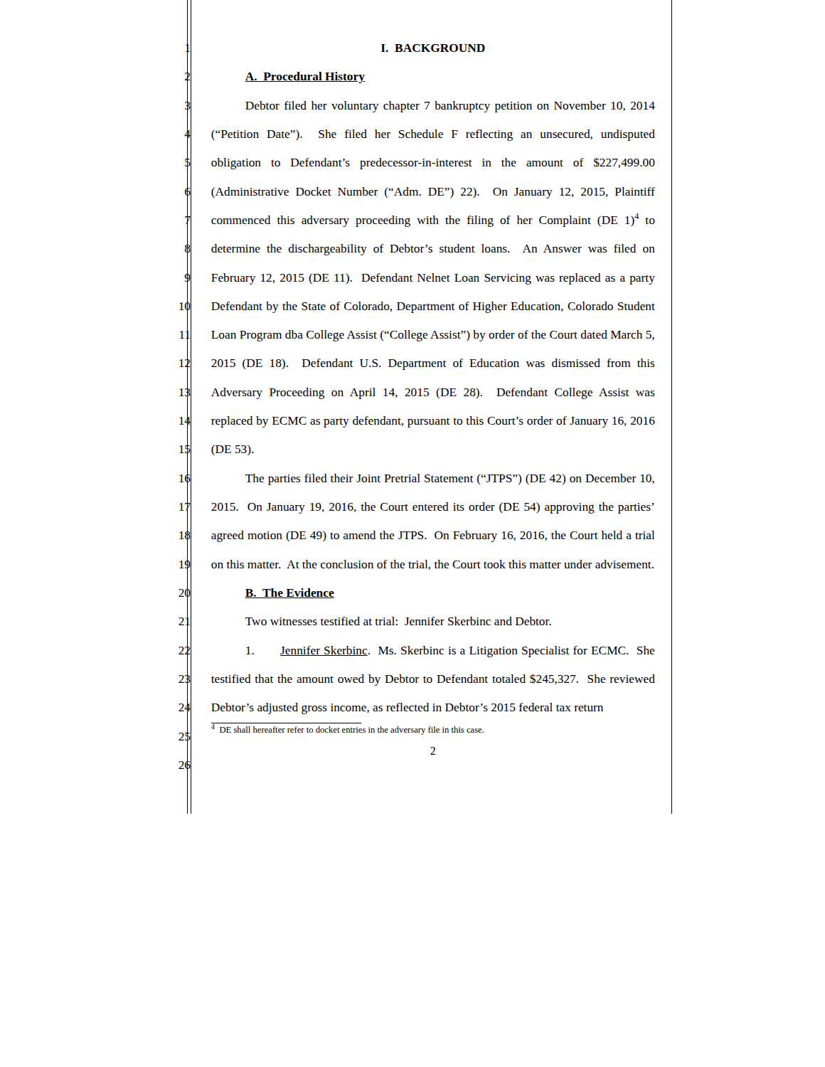1
2
3
4
5
6
7
8
9
10
11
12
13
14
15
16
17
18
19
20
21
22
23
24
25
26
I. BACKGROUND
A. Procedural History
Debtor filed her voluntary chapter 7 bankruptcy petition on November 10, 2014 (“Petition Date”). She filed her Schedule F reflecting an unsecured, undisputed obligation to Defendant’s predecessor-in-interest in the amount of $227,499.00 (Administrative Docket Number (“Adm. DE”) 22). On January 12, 2015, Plaintiff commenced this adversary proceeding with the filing of her Complaint (DE 1)4 to determine the dischargeability of Debtor’s student loans. An Answer was filed on February 12, 2015 (DE 11). Defendant Nelnet Loan Servicing was replaced as a party Defendant by the State of Colorado, Department of Higher Education, Colorado Student Loan Program dba College Assist (“College Assist”) by order of the Court dated March 5, 2015 (DE 18). Defendant U.S. Department of Education was dismissed from this Adversary Proceeding on April 14, 2015 (DE 28). Defendant College Assist was replaced by ECMC as party defendant, pursuant to this Court’s order of January 16, 2016 (DE 53).
The parties filed their Joint Pretrial Statement (“JTPS”) (DE 42) on December 10, 2015. On January 19, 2016, the Court entered its order (DE 54) approving the parties’ agreed motion (DE 49) to amend the JTPS. On February 16, 2016, the Court held a trial on this matter. At the conclusion of the trial, the Court took this matter under advisement.
B. The Evidence
Two witnesses testified at trial: Jennifer Skerbinc and Debtor.
1. Jennifer Skerbinc. Ms. Skerbinc is a Litigation Specialist for ECMC. She testified that the amount owed by Debtor to Defendant totaled $245,327. She reviewed Debtor’s adjusted gross income, as reflected in Debtor’s 2015 federal tax return
4 DE shall hereafter refer to docket entries in the adversary file in this case.
2